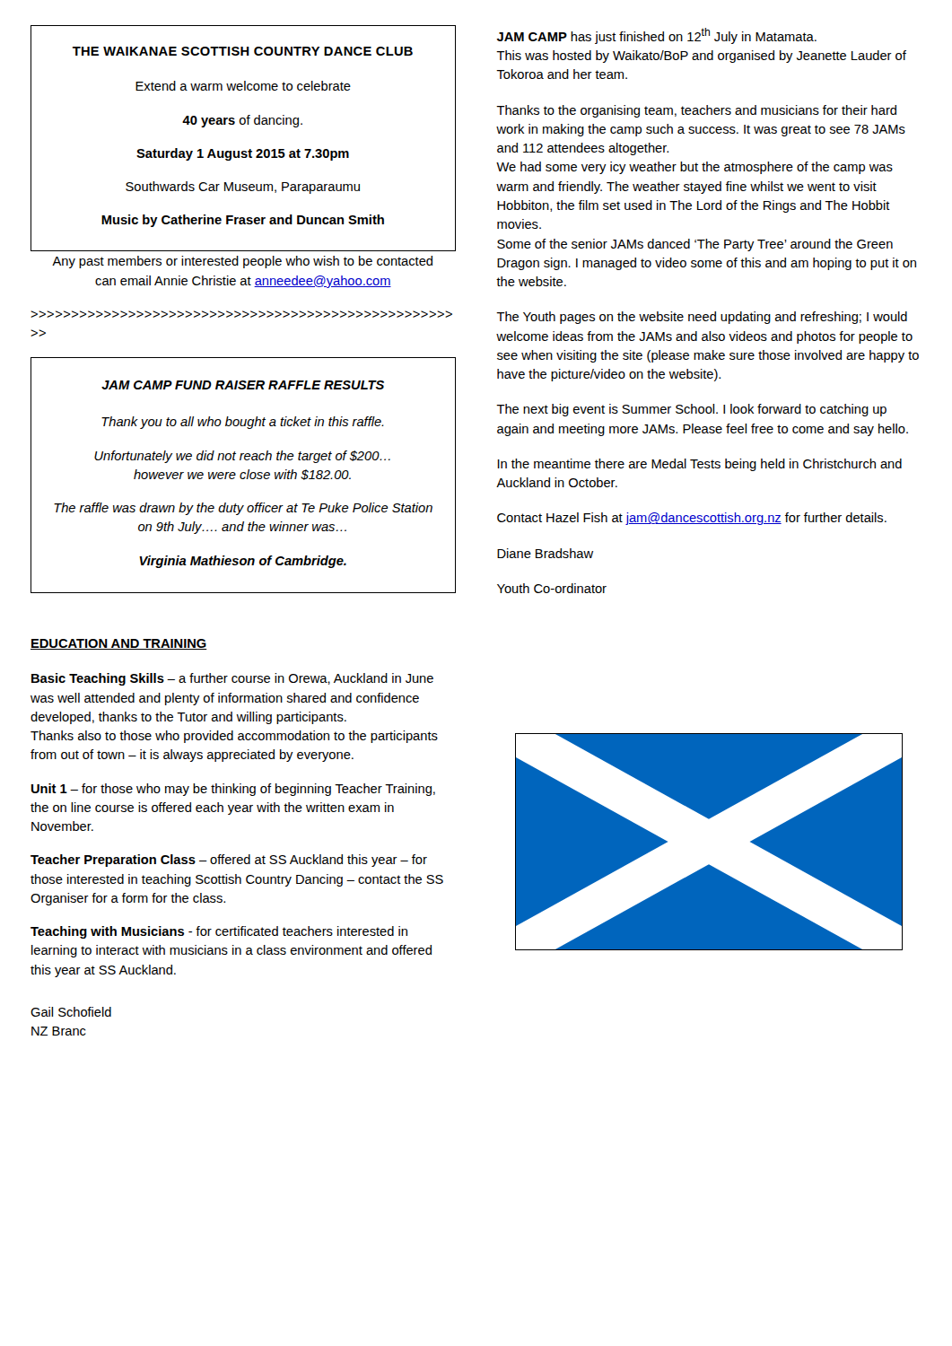THE WAIKANAE SCOTTISH COUNTRY DANCE CLUB
Extend a warm welcome to celebrate
40 years of dancing.
Saturday 1 August 2015 at 7.30pm
Southwards Car Museum, Paraparaumu
Music by Catherine Fraser and Duncan Smith
Any past members or interested people who wish to be contacted
can email Annie Christie at anneedee@yahoo.com
>>>>>>>>>>>>>>>>>>>>>>>>>>>>>>>>>>>>>>>>>>>>>>>>>>>>>>
JAM CAMP FUND RAISER RAFFLE RESULTS
Thank you to all who bought a ticket in this raffle.
Unfortunately we did not reach the target of $200…
however we were close with $182.00.
The raffle was drawn by the duty officer at Te Puke Police Station on 9th July…. and the winner was…
Virginia Mathieson of Cambridge.
EDUCATION AND TRAINING
Basic Teaching Skills – a further course in Orewa, Auckland in June was well attended and plenty of information shared and confidence developed, thanks to the Tutor and willing participants.
Thanks also to those who provided accommodation to the participants from out of town – it is always appreciated by everyone.
Unit 1 – for those who may be thinking of beginning Teacher Training, the on line course is offered each year with the written exam in November.
Teacher Preparation Class – offered at SS Auckland this year – for those interested in teaching Scottish Country Dancing – contact the SS Organiser for a form for the class.
Teaching with Musicians - for certificated teachers interested in learning to interact with musicians in a class environment and offered this year at SS Auckland.
Gail Schofield
NZ Branc
JAM CAMP has just finished on 12th July in Matamata.
This was hosted by Waikato/BoP and organised by Jeanette Lauder of Tokoroa and her team.
Thanks to the organising team, teachers and musicians for their hard work in making the camp such a success. It was great to see 78 JAMs and 112 attendees altogether.
We had some very icy weather but the atmosphere of the camp was warm and friendly. The weather stayed fine whilst we went to visit Hobbiton, the film set used in The Lord of the Rings and The Hobbit movies.
Some of the senior JAMs danced ‘The Party Tree’ around the Green Dragon sign. I managed to video some of this and am hoping to put it on the website.
The Youth pages on the website need updating and refreshing; I would welcome ideas from the JAMs and also videos and photos for people to see when visiting the site (please make sure those involved are happy to have the picture/video on the website).
The next big event is Summer School. I look forward to catching up again and meeting more JAMs. Please feel free to come and say hello.
In the meantime there are Medal Tests being held in Christchurch and Auckland in October.
Contact Hazel Fish at jam@dancescottish.org.nz for further details.
Diane Bradshaw
Youth Co-ordinator